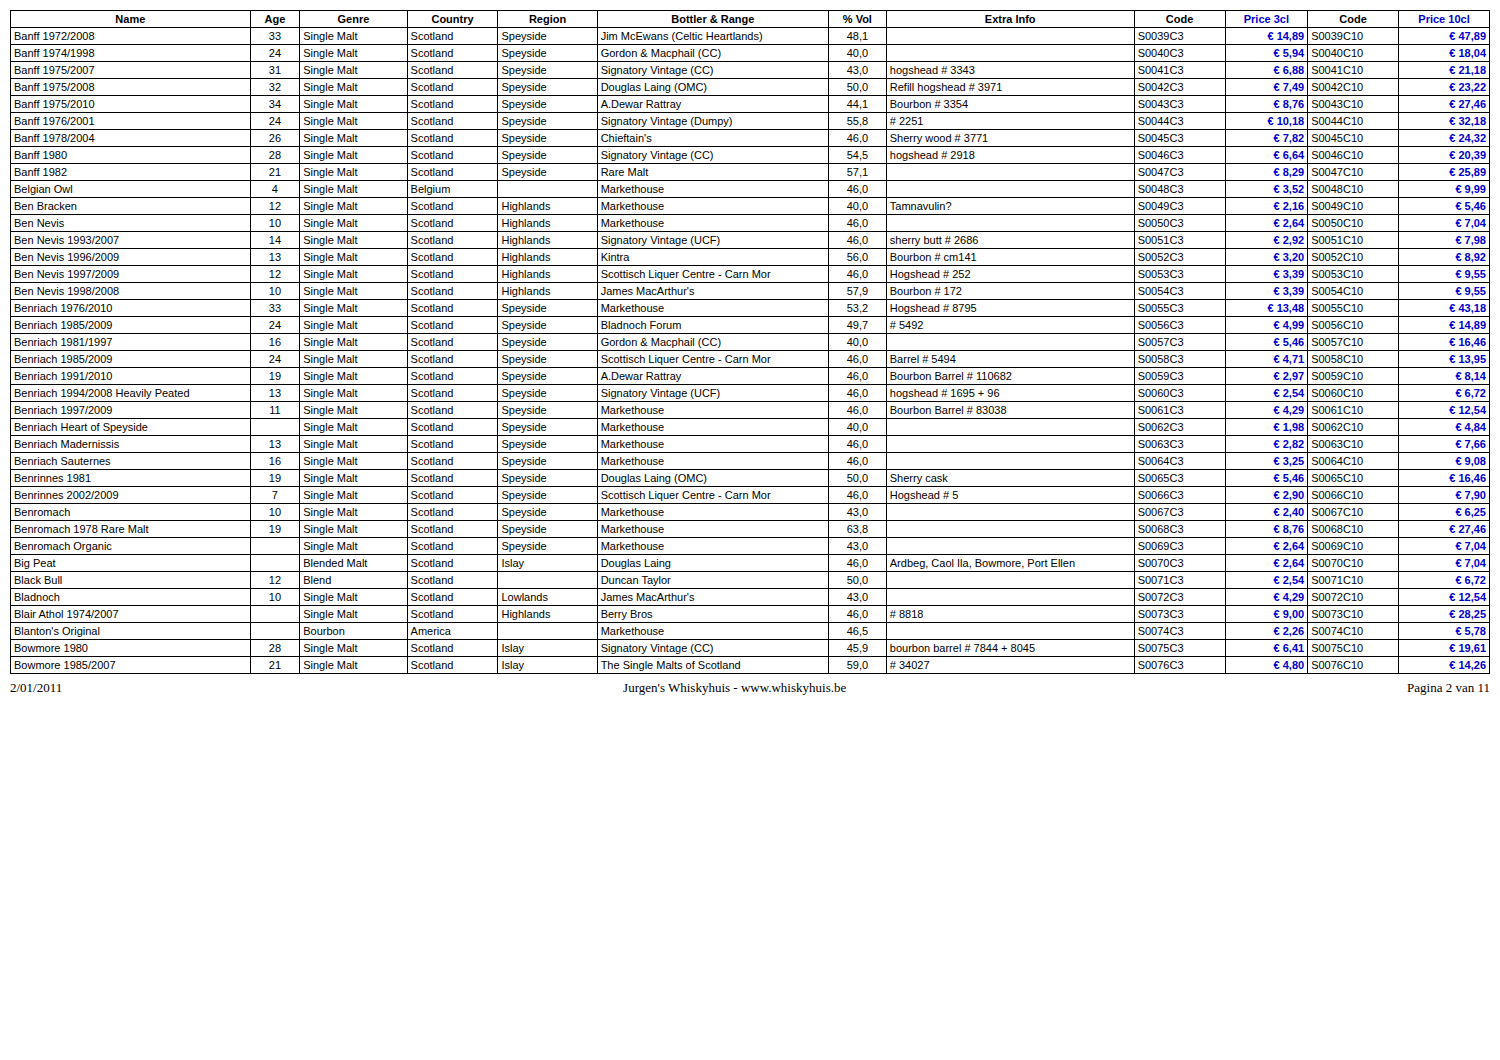| Name | Age | Genre | Country | Region | Bottler & Range | % Vol | Extra Info | Code | Price 3cl | Code | Price 10cl |
| --- | --- | --- | --- | --- | --- | --- | --- | --- | --- | --- | --- |
| Banff 1972/2008 | 33 | Single Malt | Scotland | Speyside | Jim McEwans (Celtic Heartlands) | 48,1 | | S0039C3 | € 14,89 | S0039C10 | € 47,89 |
| Banff 1974/1998 | 24 | Single Malt | Scotland | Speyside | Gordon & Macphail (CC) | 40,0 | | S0040C3 | € 5,94 | S0040C10 | € 18,04 |
| Banff 1975/2007 | 31 | Single Malt | Scotland | Speyside | Signatory Vintage (CC) | 43,0 | hogshead # 3343 | S0041C3 | € 6,88 | S0041C10 | € 21,18 |
| Banff 1975/2008 | 32 | Single Malt | Scotland | Speyside | Douglas Laing (OMC) | 50,0 | Refill hogshead # 3971 | S0042C3 | € 7,49 | S0042C10 | € 23,22 |
| Banff 1975/2010 | 34 | Single Malt | Scotland | Speyside | A.Dewar Rattray | 44,1 | Bourbon # 3354 | S0043C3 | € 8,76 | S0043C10 | € 27,46 |
| Banff 1976/2001 | 24 | Single Malt | Scotland | Speyside | Signatory Vintage (Dumpy) | 55,8 | # 2251 | S0044C3 | € 10,18 | S0044C10 | € 32,18 |
| Banff 1978/2004 | 26 | Single Malt | Scotland | Speyside | Chieftain's | 46,0 | Sherry wood # 3771 | S0045C3 | € 7,82 | S0045C10 | € 24,32 |
| Banff 1980 | 28 | Single Malt | Scotland | Speyside | Signatory Vintage (CC) | 54,5 | hogshead # 2918 | S0046C3 | € 6,64 | S0046C10 | € 20,39 |
| Banff 1982 | 21 | Single Malt | Scotland | Speyside | Rare Malt | 57,1 | | S0047C3 | € 8,29 | S0047C10 | € 25,89 |
| Belgian Owl | 4 | Single Malt | Belgium | | Markethouse | 46,0 | | S0048C3 | € 3,52 | S0048C10 | € 9,99 |
| Ben Bracken | 12 | Single Malt | Scotland | Highlands | Markethouse | 40,0 | Tamnavulin? | S0049C3 | € 2,16 | S0049C10 | € 5,46 |
| Ben Nevis | 10 | Single Malt | Scotland | Highlands | Markethouse | 46,0 | | S0050C3 | € 2,64 | S0050C10 | € 7,04 |
| Ben Nevis 1993/2007 | 14 | Single Malt | Scotland | Highlands | Signatory Vintage (UCF) | 46,0 | sherry butt # 2686 | S0051C3 | € 2,92 | S0051C10 | € 7,98 |
| Ben Nevis 1996/2009 | 13 | Single Malt | Scotland | Highlands | Kintra | 56,0 | Bourbon # cm141 | S0052C3 | € 3,20 | S0052C10 | € 8,92 |
| Ben Nevis 1997/2009 | 12 | Single Malt | Scotland | Highlands | Scottisch Liquer Centre - Carn Mor | 46,0 | Hogshead # 252 | S0053C3 | € 3,39 | S0053C10 | € 9,55 |
| Ben Nevis 1998/2008 | 10 | Single Malt | Scotland | Highlands | James MacArthur's | 57,9 | Bourbon # 172 | S0054C3 | € 3,39 | S0054C10 | € 9,55 |
| Benriach 1976/2010 | 33 | Single Malt | Scotland | Speyside | Markethouse | 53,2 | Hogshead # 8795 | S0055C3 | € 13,48 | S0055C10 | € 43,18 |
| Benriach 1985/2009 | 24 | Single Malt | Scotland | Speyside | Bladnoch Forum | 49,7 | # 5492 | S0056C3 | € 4,99 | S0056C10 | € 14,89 |
| Benriach 1981/1997 | 16 | Single Malt | Scotland | Speyside | Gordon & Macphail (CC) | 40,0 | | S0057C3 | € 5,46 | S0057C10 | € 16,46 |
| Benriach 1985/2009 | 24 | Single Malt | Scotland | Speyside | Scottisch Liquer Centre - Carn Mor | 46,0 | Barrel # 5494 | S0058C3 | € 4,71 | S0058C10 | € 13,95 |
| Benriach 1991/2010 | 19 | Single Malt | Scotland | Speyside | A.Dewar Rattray | 46,0 | Bourbon Barrel # 110682 | S0059C3 | € 2,97 | S0059C10 | € 8,14 |
| Benriach 1994/2008 Heavily Peated | 13 | Single Malt | Scotland | Speyside | Signatory Vintage (UCF) | 46,0 | hogshead # 1695 + 96 | S0060C3 | € 2,54 | S0060C10 | € 6,72 |
| Benriach 1997/2009 | 11 | Single Malt | Scotland | Speyside | Markethouse | 46,0 | Bourbon Barrel # 83038 | S0061C3 | € 4,29 | S0061C10 | € 12,54 |
| Benriach Heart of Speyside | | Single Malt | Scotland | Speyside | Markethouse | 40,0 | | S0062C3 | € 1,98 | S0062C10 | € 4,84 |
| Benriach Madernissis | 13 | Single Malt | Scotland | Speyside | Markethouse | 46,0 | | S0063C3 | € 2,82 | S0063C10 | € 7,66 |
| Benriach Sauternes | 16 | Single Malt | Scotland | Speyside | Markethouse | 46,0 | | S0064C3 | € 3,25 | S0064C10 | € 9,08 |
| Benrinnes 1981 | 19 | Single Malt | Scotland | Speyside | Douglas Laing (OMC) | 50,0 | Sherry cask | S0065C3 | € 5,46 | S0065C10 | € 16,46 |
| Benrinnes 2002/2009 | 7 | Single Malt | Scotland | Speyside | Scottisch Liquer Centre - Carn Mor | 46,0 | Hogshead # 5 | S0066C3 | € 2,90 | S0066C10 | € 7,90 |
| Benromach | 10 | Single Malt | Scotland | Speyside | Markethouse | 43,0 | | S0067C3 | € 2,40 | S0067C10 | € 6,25 |
| Benromach 1978 Rare Malt | 19 | Single Malt | Scotland | Speyside | Markethouse | 63,8 | | S0068C3 | € 8,76 | S0068C10 | € 27,46 |
| Benromach Organic | | Single Malt | Scotland | Speyside | Markethouse | 43,0 | | S0069C3 | € 2,64 | S0069C10 | € 7,04 |
| Big Peat | | Blended Malt | Scotland | Islay | Douglas Laing | 46,0 | Ardbeg, Caol Ila, Bowmore, Port Ellen | S0070C3 | € 2,64 | S0070C10 | € 7,04 |
| Black Bull | 12 | Blend | Scotland | | Duncan Taylor | 50,0 | | S0071C3 | € 2,54 | S0071C10 | € 6,72 |
| Bladnoch | 10 | Single Malt | Scotland | Lowlands | James MacArthur's | 43,0 | | S0072C3 | € 4,29 | S0072C10 | € 12,54 |
| Blair Athol 1974/2007 | | Single Malt | Scotland | Highlands | Berry Bros | 46,0 | # 8818 | S0073C3 | € 9,00 | S0073C10 | € 28,25 |
| Blanton's Original | | Bourbon | America | | Markethouse | 46,5 | | S0074C3 | € 2,26 | S0074C10 | € 5,78 |
| Bowmore 1980 | 28 | Single Malt | Scotland | Islay | Signatory Vintage (CC) | 45,9 | bourbon barrel # 7844 + 8045 | S0075C3 | € 6,41 | S0075C10 | € 19,61 |
| Bowmore 1985/2007 | 21 | Single Malt | Scotland | Islay | The Single Malts of Scotland | 59,0 | # 34027 | S0076C3 | € 4,80 | S0076C10 | € 14,26 |
2/01/2011
Jurgen's Whiskyhuis - www.whiskyhuis.be
Pagina 2 van 11